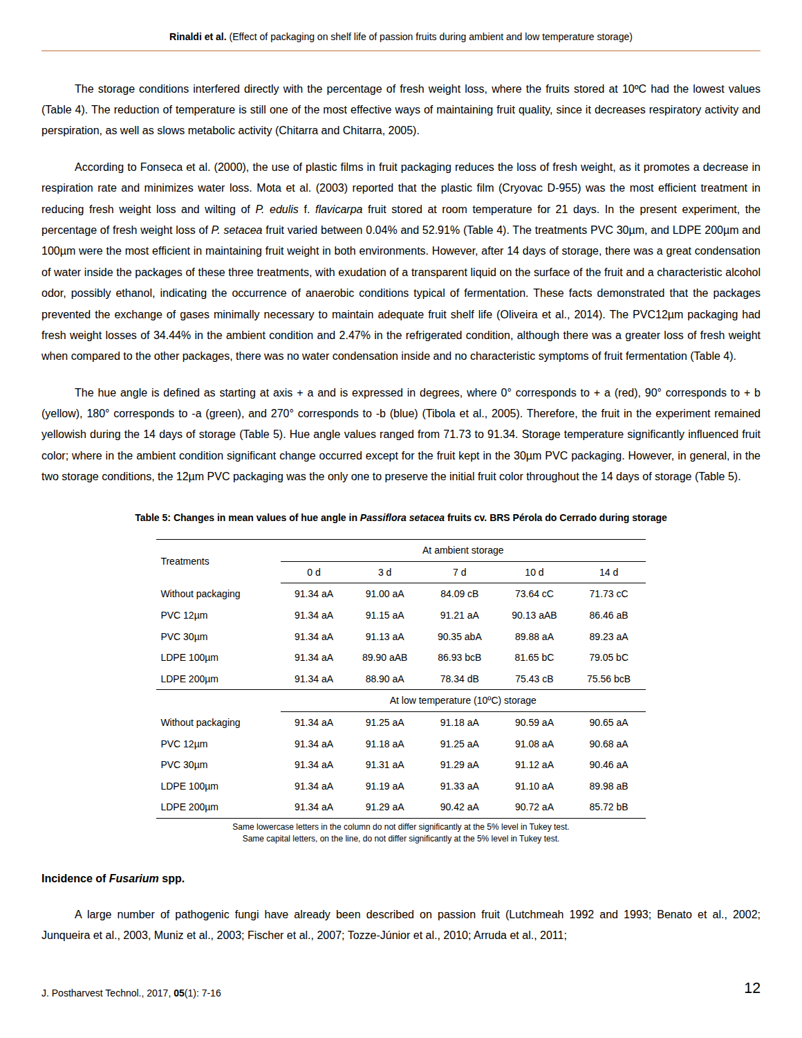Rinaldi et al. (Effect of packaging on shelf life of passion fruits during ambient and low temperature storage)
The storage conditions interfered directly with the percentage of fresh weight loss, where the fruits stored at 10ºC had the lowest values (Table 4). The reduction of temperature is still one of the most effective ways of maintaining fruit quality, since it decreases respiratory activity and perspiration, as well as slows metabolic activity (Chitarra and Chitarra, 2005).
According to Fonseca et al. (2000), the use of plastic films in fruit packaging reduces the loss of fresh weight, as it promotes a decrease in respiration rate and minimizes water loss. Mota et al. (2003) reported that the plastic film (Cryovac D-955) was the most efficient treatment in reducing fresh weight loss and wilting of P. edulis f. flavicarpa fruit stored at room temperature for 21 days. In the present experiment, the percentage of fresh weight loss of P. setacea fruit varied between 0.04% and 52.91% (Table 4). The treatments PVC 30µm, and LDPE 200µm and 100µm were the most efficient in maintaining fruit weight in both environments. However, after 14 days of storage, there was a great condensation of water inside the packages of these three treatments, with exudation of a transparent liquid on the surface of the fruit and a characteristic alcohol odor, possibly ethanol, indicating the occurrence of anaerobic conditions typical of fermentation. These facts demonstrated that the packages prevented the exchange of gases minimally necessary to maintain adequate fruit shelf life (Oliveira et al., 2014). The PVC12µm packaging had fresh weight losses of 34.44% in the ambient condition and 2.47% in the refrigerated condition, although there was a greater loss of fresh weight when compared to the other packages, there was no water condensation inside and no characteristic symptoms of fruit fermentation (Table 4).
The hue angle is defined as starting at axis + a and is expressed in degrees, where 0° corresponds to + a (red), 90° corresponds to + b (yellow), 180° corresponds to -a (green), and 270° corresponds to -b (blue) (Tibola et al., 2005). Therefore, the fruit in the experiment remained yellowish during the 14 days of storage (Table 5). Hue angle values ranged from 71.73 to 91.34. Storage temperature significantly influenced fruit color; where in the ambient condition significant change occurred except for the fruit kept in the 30µm PVC packaging. However, in general, in the two storage conditions, the 12µm PVC packaging was the only one to preserve the initial fruit color throughout the 14 days of storage (Table 5).
Table 5: Changes in mean values of hue angle in Passiflora setacea fruits cv. BRS Pérola do Cerrado during storage
| Treatments | At ambient storage |
| --- | --- |
| 0 d | 3 d | 7 d | 10 d | 14 d |
| Without packaging | 91.34 aA | 91.00 aA | 84.09 cB | 73.64 cC | 71.73 cC |
| PVC 12µm | 91.34 aA | 91.15 aA | 91.21 aA | 90.13 aAB | 86.46 aB |
| PVC 30µm | 91.34 aA | 91.13 aA | 90.35 abA | 89.88 aA | 89.23 aA |
| LDPE 100µm | 91.34 aA | 89.90 aAB | 86.93 bcB | 81.65 bC | 79.05 bC |
| LDPE 200µm | 91.34 aA | 88.90 aA | 78.34 dB | 75.43 cB | 75.56 bcB |
| | At low temperature (10ºC) storage |
| Without packaging | 91.34 aA | 91.25 aA | 91.18 aA | 90.59 aA | 90.65 aA |
| PVC 12µm | 91.34 aA | 91.18 aA | 91.25 aA | 91.08 aA | 90.68 aA |
| PVC 30µm | 91.34 aA | 91.31 aA | 91.29 aA | 91.12 aA | 90.46 aA |
| LDPE 100µm | 91.34 aA | 91.19 aA | 91.33 aA | 91.10 aA | 89.98 aB |
| LDPE 200µm | 91.34 aA | 91.29 aA | 90.42 aA | 90.72 aA | 85.72 bB |
Same lowercase letters in the column do not differ significantly at the 5% level in Tukey test.
Same capital letters, on the line, do not differ significantly at the 5% level in Tukey test.
Incidence of Fusarium spp.
A large number of pathogenic fungi have already been described on passion fruit (Lutchmeah 1992 and 1993; Benato et al., 2002; Junqueira et al., 2003, Muniz et al., 2003; Fischer et al., 2007; Tozze-Júnior et al., 2010; Arruda et al., 2011;
J. Postharvest Technol., 2017, 05(1): 7-16 12